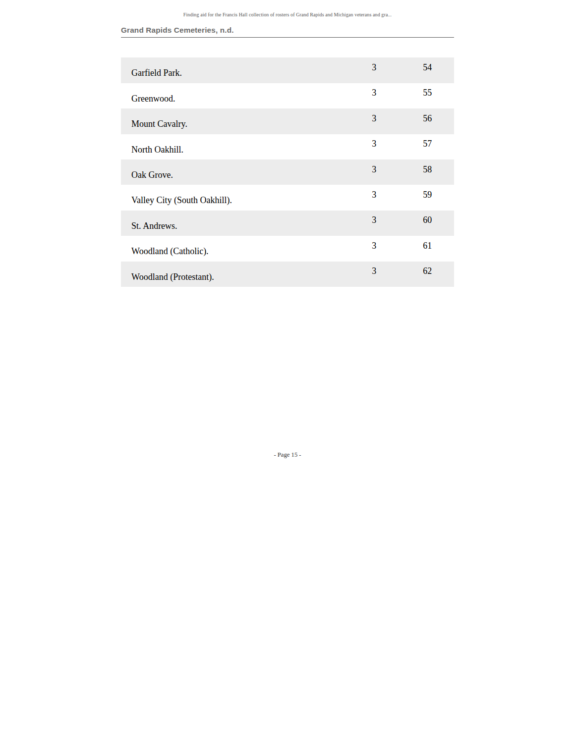Finding aid for the Francis Hall collection of rosters of Grand Rapids and Michigan veterans and gra...
Grand Rapids Cemeteries, n.d.
| Garfield Park. | 3 | 54 |
| Greenwood. | 3 | 55 |
| Mount Cavalry. | 3 | 56 |
| North Oakhill. | 3 | 57 |
| Oak Grove. | 3 | 58 |
| Valley City (South Oakhill). | 3 | 59 |
| St. Andrews. | 3 | 60 |
| Woodland (Catholic). | 3 | 61 |
| Woodland (Protestant). | 3 | 62 |
- Page 15 -